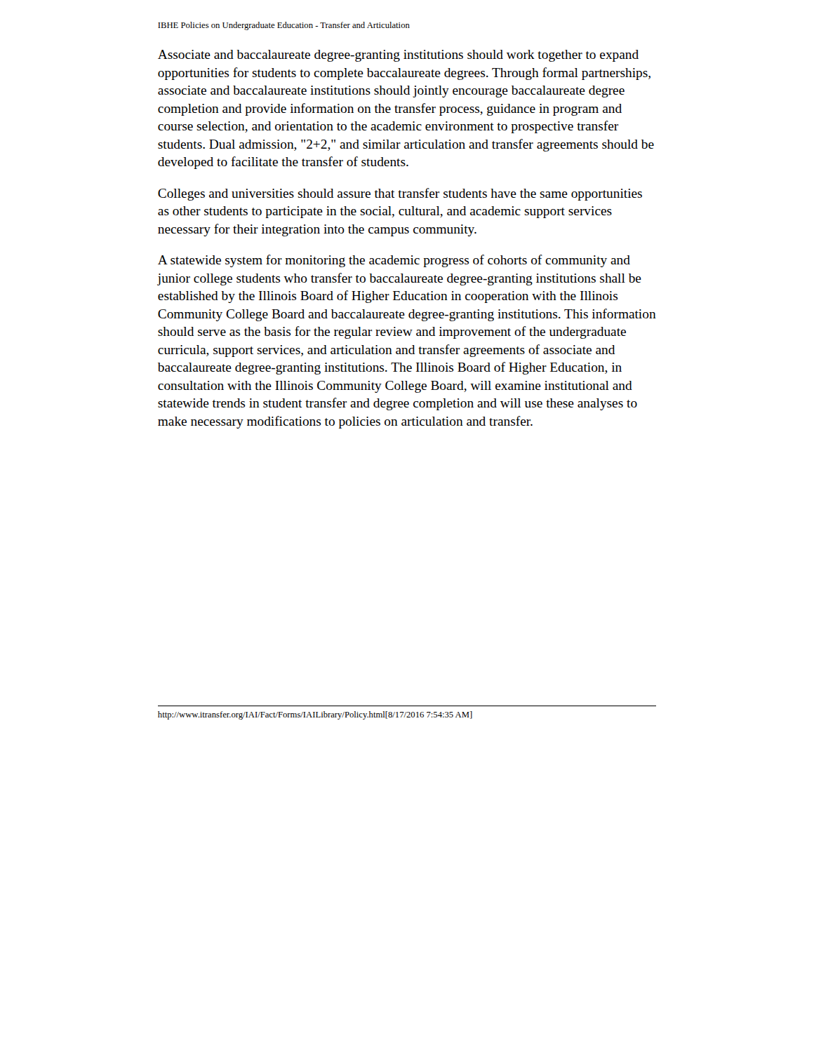IBHE Policies on Undergraduate Education - Transfer and Articulation
Associate and baccalaureate degree-granting institutions should work together to expand opportunities for students to complete baccalaureate degrees. Through formal partnerships, associate and baccalaureate institutions should jointly encourage baccalaureate degree completion and provide information on the transfer process, guidance in program and course selection, and orientation to the academic environment to prospective transfer students. Dual admission, "2+2," and similar articulation and transfer agreements should be developed to facilitate the transfer of students.
Colleges and universities should assure that transfer students have the same opportunities as other students to participate in the social, cultural, and academic support services necessary for their integration into the campus community.
A statewide system for monitoring the academic progress of cohorts of community and junior college students who transfer to baccalaureate degree-granting institutions shall be established by the Illinois Board of Higher Education in cooperation with the Illinois Community College Board and baccalaureate degree-granting institutions. This information should serve as the basis for the regular review and improvement of the undergraduate curricula, support services, and articulation and transfer agreements of associate and baccalaureate degree-granting institutions. The Illinois Board of Higher Education, in consultation with the Illinois Community College Board, will examine institutional and statewide trends in student transfer and degree completion and will use these analyses to make necessary modifications to policies on articulation and transfer.
http://www.itransfer.org/IAI/Fact/Forms/IAILibrary/Policy.html[8/17/2016 7:54:35 AM]